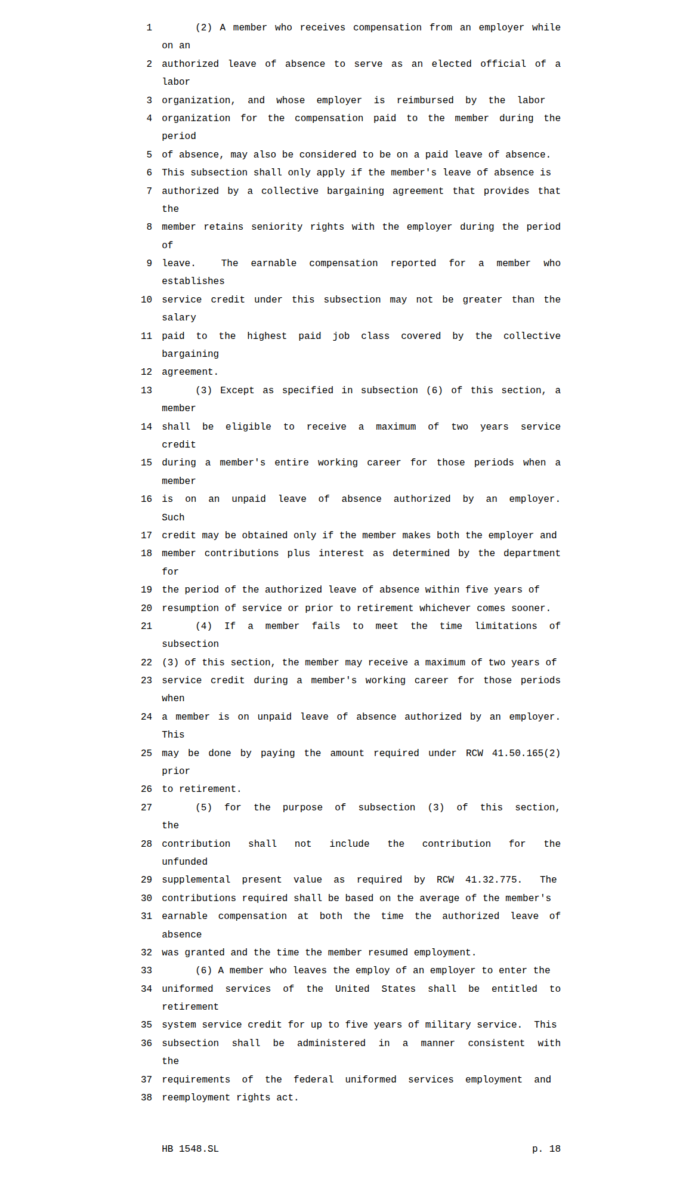(2) A member who receives compensation from an employer while on an
authorized leave of absence to serve as an elected official of a labor
organization, and whose employer is reimbursed by the labor
organization for the compensation paid to the member during the period
of absence, may also be considered to be on a paid leave of absence.
This subsection shall only apply if the member's leave of absence is
authorized by a collective bargaining agreement that provides that the
member retains seniority rights with the employer during the period of
leave. The earnable compensation reported for a member who establishes
service credit under this subsection may not be greater than the salary
paid to the highest paid job class covered by the collective bargaining
agreement.
(3) Except as specified in subsection (6) of this section, a member
shall be eligible to receive a maximum of two years service credit
during a member's entire working career for those periods when a member
is on an unpaid leave of absence authorized by an employer. Such
credit may be obtained only if the member makes both the employer and
member contributions plus interest as determined by the department for
the period of the authorized leave of absence within five years of
resumption of service or prior to retirement whichever comes sooner.
(4) If a member fails to meet the time limitations of subsection
(3) of this section, the member may receive a maximum of two years of
service credit during a member's working career for those periods when
a member is on unpaid leave of absence authorized by an employer. This
may be done by paying the amount required under RCW 41.50.165(2) prior
to retirement.
(5) for the purpose of subsection (3) of this section, the
contribution shall not include the contribution for the unfunded
supplemental present value as required by RCW 41.32.775. The
contributions required shall be based on the average of the member's
earnable compensation at both the time the authorized leave of absence
was granted and the time the member resumed employment.
(6) A member who leaves the employ of an employer to enter the
uniformed services of the United States shall be entitled to retirement
system service credit for up to five years of military service. This
subsection shall be administered in a manner consistent with the
requirements of the federal uniformed services employment and
reemployment rights act.
HB 1548.SL p. 18